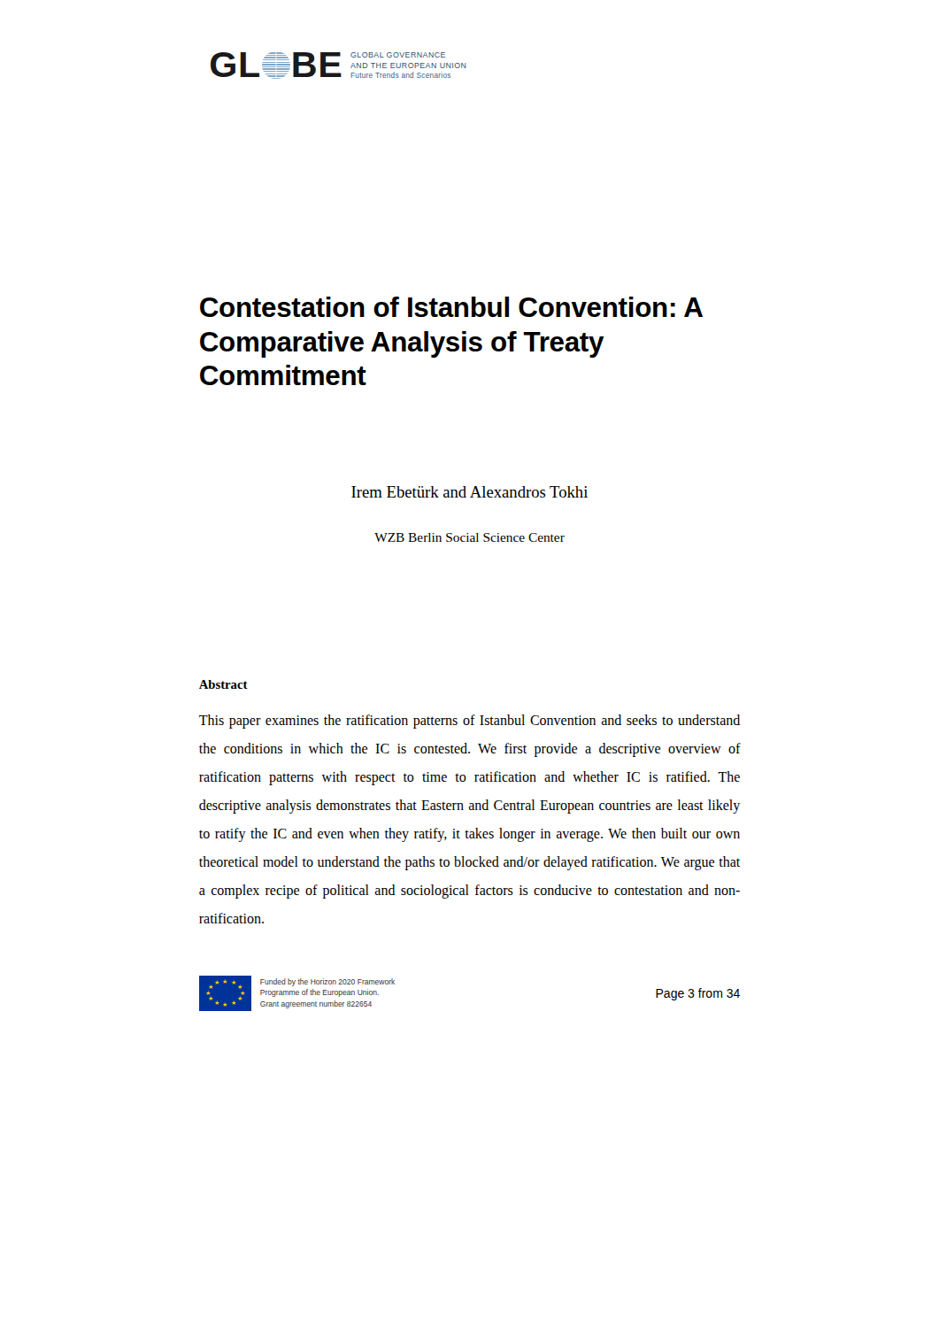GL BE
Global Governance
and the European Union
Future Trends and Scenarios
Contestation of Istanbul Convention: A Comparative Analysis of Treaty Commitment
Irem Ebetürk and Alexandros Tokhi
WZB Berlin Social Science Center
Abstract
This paper examines the ratification patterns of Istanbul Convention and seeks to understand the conditions in which the IC is contested. We first provide a descriptive overview of ratification patterns with respect to time to ratification and whether IC is ratified. The descriptive analysis demonstrates that Eastern and Central European countries are least likely to ratify the IC and even when they ratify, it takes longer in average. We then built our own theoretical model to understand the paths to blocked and/or delayed ratification. We argue that a complex recipe of political and sociological factors is conducive to contestation and non-ratification.
★ ★ ★ ★ ★ ★ ★ ★ ★ ★ ★ ★
Funded by the Horizon 2020 Framework
Programme of the European Union.
Grant agreement number 822654
Page 3 from 34